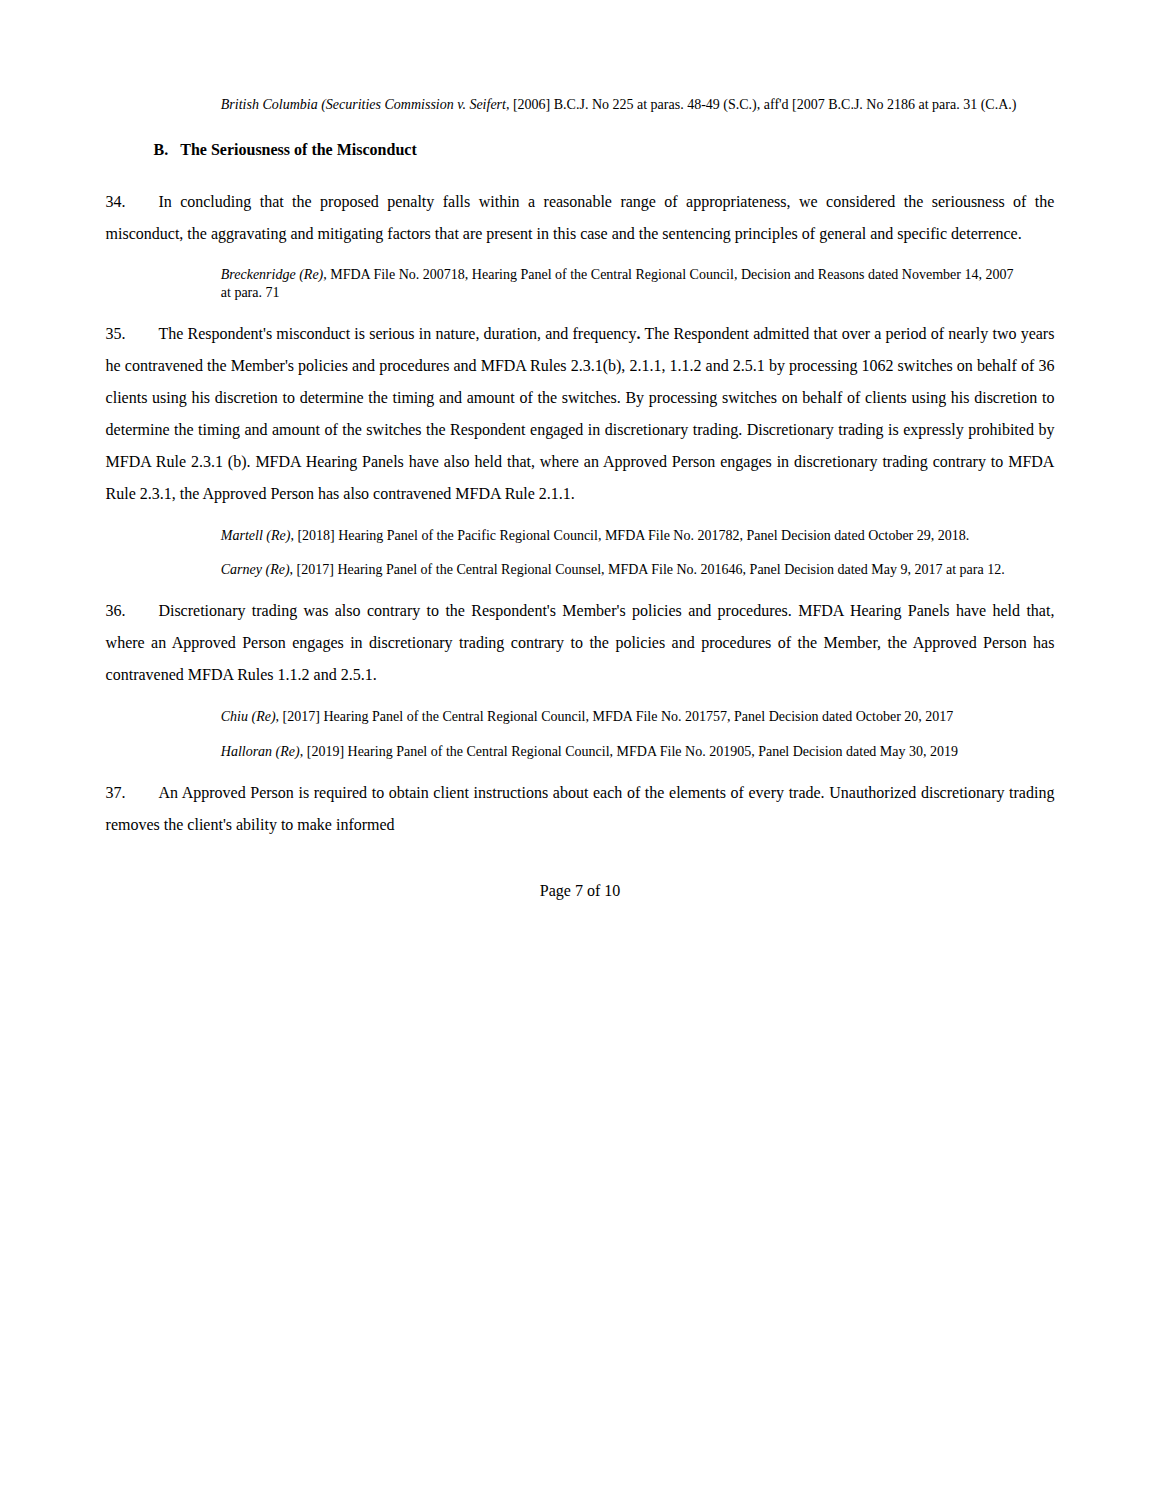British Columbia (Securities Commission v. Seifert, [2006] B.C.J. No 225 at paras. 48-49 (S.C.), aff'd [2007 B.C.J. No 2186 at para. 31 (C.A.)
B. The Seriousness of the Misconduct
34. In concluding that the proposed penalty falls within a reasonable range of appropriateness, we considered the seriousness of the misconduct, the aggravating and mitigating factors that are present in this case and the sentencing principles of general and specific deterrence.
Breckenridge (Re), MFDA File No. 200718, Hearing Panel of the Central Regional Council, Decision and Reasons dated November 14, 2007 at para. 71
35. The Respondent's misconduct is serious in nature, duration, and frequency. The Respondent admitted that over a period of nearly two years he contravened the Member's policies and procedures and MFDA Rules 2.3.1(b), 2.1.1, 1.1.2 and 2.5.1 by processing 1062 switches on behalf of 36 clients using his discretion to determine the timing and amount of the switches. By processing switches on behalf of clients using his discretion to determine the timing and amount of the switches the Respondent engaged in discretionary trading. Discretionary trading is expressly prohibited by MFDA Rule 2.3.1 (b). MFDA Hearing Panels have also held that, where an Approved Person engages in discretionary trading contrary to MFDA Rule 2.3.1, the Approved Person has also contravened MFDA Rule 2.1.1.
Martell (Re), [2018] Hearing Panel of the Pacific Regional Council, MFDA File No. 201782, Panel Decision dated October 29, 2018.
Carney (Re), [2017] Hearing Panel of the Central Regional Counsel, MFDA File No. 201646, Panel Decision dated May 9, 2017 at para 12.
36. Discretionary trading was also contrary to the Respondent's Member's policies and procedures. MFDA Hearing Panels have held that, where an Approved Person engages in discretionary trading contrary to the policies and procedures of the Member, the Approved Person has contravened MFDA Rules 1.1.2 and 2.5.1.
Chiu (Re), [2017] Hearing Panel of the Central Regional Council, MFDA File No. 201757, Panel Decision dated October 20, 2017
Halloran (Re), [2019] Hearing Panel of the Central Regional Council, MFDA File No. 201905, Panel Decision dated May 30, 2019
37. An Approved Person is required to obtain client instructions about each of the elements of every trade. Unauthorized discretionary trading removes the client's ability to make informed
Page 7 of 10